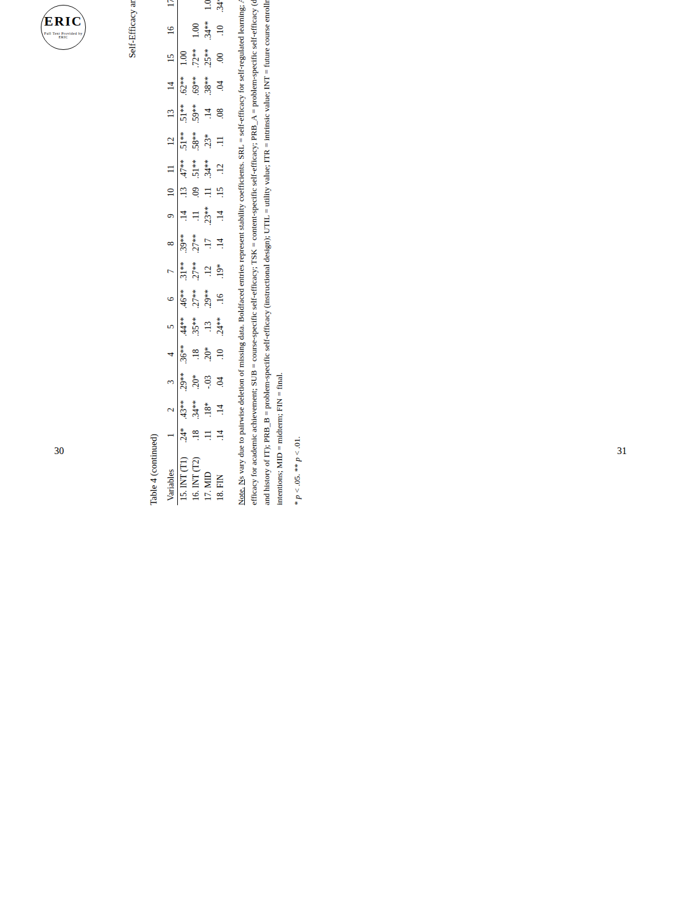ERIC Full Text Provided by ERIC
Self-Efficacy and Value 21
Table 4 (continued)
| Variables | 1 | 2 | 3 | 4 | 5 | 6 | 7 | 8 | 9 | 10 | 11 | 12 | 13 | 14 | 15 | 16 | 17 | 18 |
| --- | --- | --- | --- | --- | --- | --- | --- | --- | --- | --- | --- | --- | --- | --- | --- | --- | --- | --- |
| 15. INT (T1) | .24* | .43** | .29** | .36** | .44** | .46** | .31** | .39** | .14 | .13 | .47** | .51** | .51** | .62** | 1.00 | | | |
| 16. INT (T2) | .18 | .34** | .20* | .18 | .35** | .27** | .27** | .27** | .11 | .09 | .51** | .58** | .59** | .69** | .72** | 1.00 | | |
| 17. MID | .11 | .18* | -.03 | .20* | .13 | .29** | .12 | .17 | .23** | .11 | .34** | .23* | .14 | .38** | .25** | .34** | 1.00 | |
| 18. FIN | .14 | .14 | .04 | .10 | .24** | .16 | .19* | .14 | .14 | .15 | .12 | .11 | .08 | .04 | .00 | .10 | .34** | 1.00 |
Note. Ns vary due to pairwise deletion of missing data. Boldfaced entries represent stability coefficients. SRL = self-efficacy for self-regulated learning; ASE = self-efficacy for academic achievement; SUB = course-specific self-efficacy; TSK = content-specific self-efficacy; PRB_A = problem-specific self-efficacy (definitions and history of IT); PRB_B = problem-specific self-efficacy (instructional design); UTIL = utility value; ITR = intrinsic value; INT = future course enrollment intentions; MID = midterm; FIN = final.
* p < .05. ** p < .01.
30
31